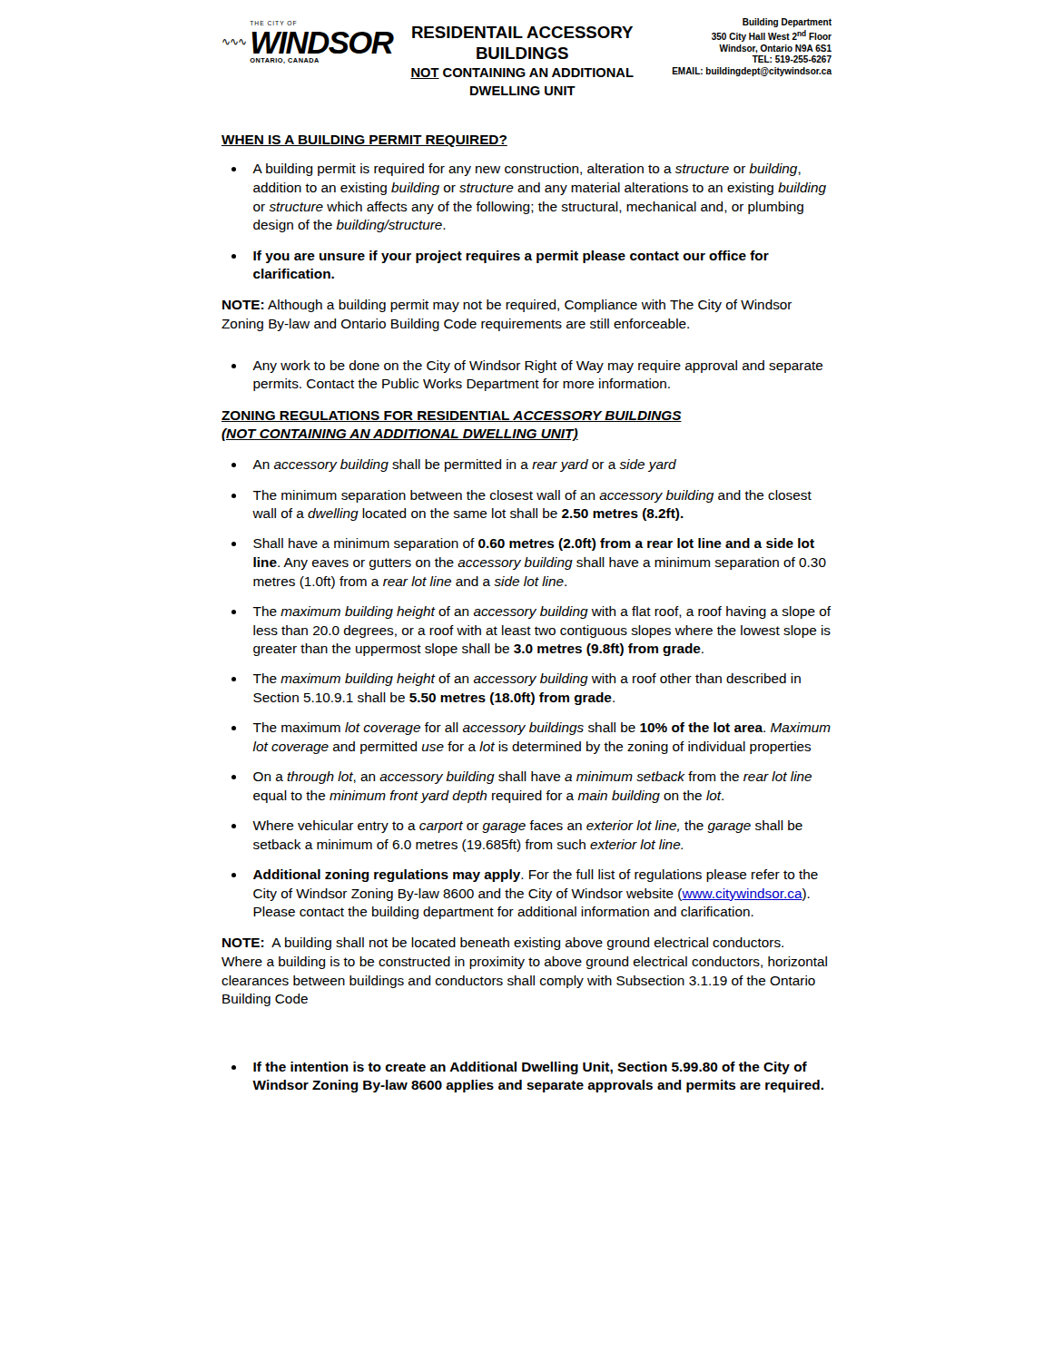∿∿∿
THE CITY OF WINDSOR ONTARIO, CANADA
RESIDENTAIL ACCESSORY BUILDINGS
NOT CONTAINING AN ADDITIONAL DWELLING UNIT
Building Department
350 City Hall West 2nd Floor
Windsor, Ontario N9A 6S1
TEL: 519-255-6267
EMAIL: buildingdept@citywindsor.ca
WHEN IS A BUILDING PERMIT REQUIRED?
A building permit is required for any new construction, alteration to a structure or building, addition to an existing building or structure and any material alterations to an existing building or structure which affects any of the following; the structural, mechanical and, or plumbing design of the building/structure.
If you are unsure if your project requires a permit please contact our office for clarification.
NOTE: Although a building permit may not be required, Compliance with The City of Windsor Zoning By-law and Ontario Building Code requirements are still enforceable.
Any work to be done on the City of Windsor Right of Way may require approval and separate permits. Contact the Public Works Department for more information.
ZONING REGULATIONS FOR RESIDENTIAL ACCESSORY BUILDINGS
(NOT CONTAINING AN ADDITIONAL DWELLING UNIT)
An accessory building shall be permitted in a rear yard or a side yard
The minimum separation between the closest wall of an accessory building and the closest wall of a dwelling located on the same lot shall be 2.50 metres (8.2ft).
Shall have a minimum separation of 0.60 metres (2.0ft) from a rear lot line and a side lot line. Any eaves or gutters on the accessory building shall have a minimum separation of 0.30 metres (1.0ft) from a rear lot line and a side lot line.
The maximum building height of an accessory building with a flat roof, a roof having a slope of less than 20.0 degrees, or a roof with at least two contiguous slopes where the lowest slope is greater than the uppermost slope shall be 3.0 metres (9.8ft) from grade.
The maximum building height of an accessory building with a roof other than described in Section 5.10.9.1 shall be 5.50 metres (18.0ft) from grade.
The maximum lot coverage for all accessory buildings shall be 10% of the lot area. Maximum lot coverage and permitted use for a lot is determined by the zoning of individual properties
On a through lot, an accessory building shall have a minimum setback from the rear lot line equal to the minimum front yard depth required for a main building on the lot.
Where vehicular entry to a carport or garage faces an exterior lot line, the garage shall be setback a minimum of 6.0 metres (19.685ft) from such exterior lot line.
Additional zoning regulations may apply. For the full list of regulations please refer to the City of Windsor Zoning By-law 8600 and the City of Windsor website (www.citywindsor.ca). Please contact the building department for additional information and clarification.
NOTE: A building shall not be located beneath existing above ground electrical conductors. Where a building is to be constructed in proximity to above ground electrical conductors, horizontal clearances between buildings and conductors shall comply with Subsection 3.1.19 of the Ontario Building Code
If the intention is to create an Additional Dwelling Unit, Section 5.99.80 of the City of Windsor Zoning By-law 8600 applies and separate approvals and permits are required.